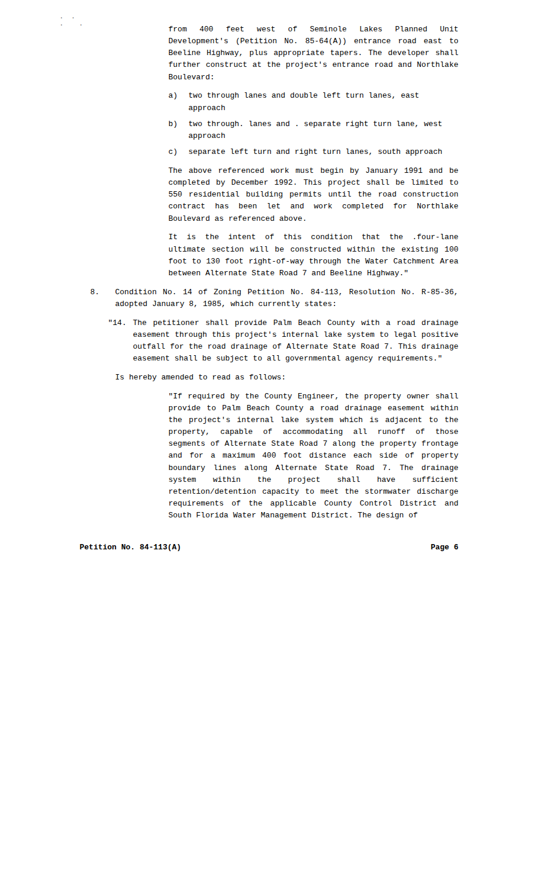. .
. .
from 400 feet west of Seminole Lakes Planned Unit Development's (Petition No. 85-64(A)) entrance road east to Beeline Highway, plus appropriate tapers. The developer shall further construct at the project's entrance road and Northlake Boulevard:
a) two through lanes and double left turn lanes, east approach
b) two through. lanes and . separate right turn lane, west approach
c) separate left turn and right turn lanes, south approach
The above referenced work must begin by January 1991 and be completed by December 1992. This project shall be limited to 550 residential building permits until the road construction contract has been let and work completed for Northlake Boulevard as referenced above.
It is the intent of this condition that the .four-lane ultimate section will be constructed within the existing 100 foot to 130 foot right-of-way through the Water Catchment Area between Alternate State Road 7 and Beeline Highway."
8.
Condition No. 14 of Zoning Petition No. 84-113, Resolution No. R-85-36, adopted January 8, 1985, which currently states:
"14.
The petitioner shall provide Palm Beach County with a road drainage easement through this project's internal lake system to legal positive outfall for the road drainage of Alternate State Road 7. This drainage easement shall be subject to all governmental agency requirements."
Is hereby amended to read as follows:
"If required by the County Engineer, the property owner shall provide to Palm Beach County a road drainage easement within the project's internal lake system which is adjacent to the property, capable of accommodating all runoff of those segments of Alternate State Road 7 along the property frontage and for a maximum 400 foot distance each side of property boundary lines along Alternate State Road 7. The drainage system within the project shall have sufficient retention/detention capacity to meet the stormwater discharge requirements of the applicable County Control District and South Florida Water Management District. The design of
Petition No. 84-113(A)
Page 6